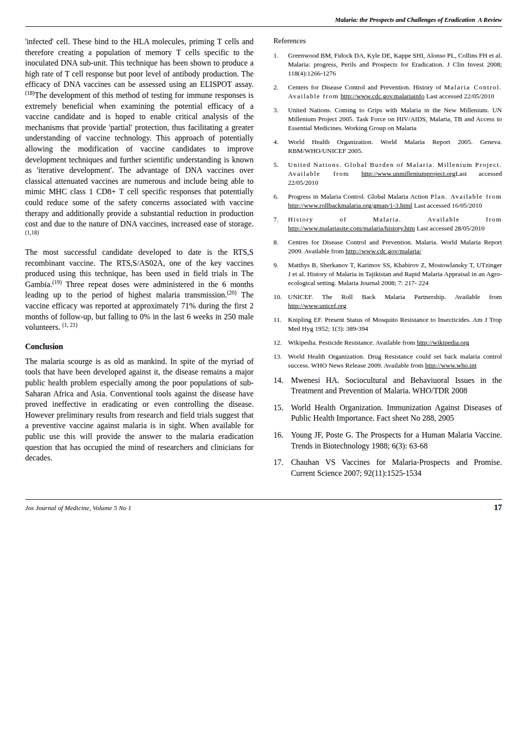Malaria: the Prospects and Challenges of Eradication A Review
'infected' cell. These bind to the HLA molecules, priming T cells and therefore creating a population of memory T cells specific to the inoculated DNA sub-unit. This technique has been shown to produce a high rate of T cell response but poor level of antibody production. The efficacy of DNA vaccines can be assessed using an ELISPOT assay.(18)The development of this method of testing for immune responses is extremely beneficial when examining the potential efficacy of a vaccine candidate and is hoped to enable critical analysis of the mechanisms that provide 'partial' protection, thus facilitating a greater understanding of vaccine technology. This approach of potentially allowing the modification of vaccine candidates to improve development techniques and further scientific understanding is known as 'iterative development'. The advantage of DNA vaccines over classical attenuated vaccines are numerous and include being able to mimic MHC class 1 CD8+ T cell specific responses that potentially could reduce some of the safety concerns associated with vaccine therapy and additionally provide a substantial reduction in production cost and due to the nature of DNA vaccines, increased ease of storage.(1,18)
The most successful candidate developed to date is the RTS,S recombinant vaccine. The RTS,S/AS02A, one of the key vaccines produced using this technique, has been used in field trials in The Gambia.(19) Three repeat doses were administered in the 6 months leading up to the period of highest malaria transmission.(20) The vaccine efficacy was reported at approximately 71% during the first 2 months of follow-up, but falling to 0% in the last 6 weeks in 250 male volunteers. (1, 21)
Conclusion
The malaria scourge is as old as mankind. In spite of the myriad of tools that have been developed against it, the disease remains a major public health problem especially among the poor populations of sub-Saharan Africa and Asia. Conventional tools against the disease have proved ineffective in eradicating or even controlling the disease. However preliminary results from research and field trials suggest that a preventive vaccine against malaria is in sight. When available for public use this will provide the answer to the malaria eradication question that has occupied the mind of researchers and clinicians for decades.
References
1. Greenwood BM, Fidock DA, Kyle DE, Kappe SHI, Alonso PL, Collins FH et al. Malaria: progress, Perils and Prospects for Eradication. J Clin Invest 2008; 118(4):1266-1276
2. Centers for Disease Control and Prevention. History of Malaria Control. Available from http://www.cdc.gov.malariainfo Last accessed 22/05/2010
3. United Nations. Coming to Grips with Malaria in the New Millenium. UN Millenium Project 2005. Task Force on HIV/AIDS, Malaria, TB and Access to Essential Medicines. Working Group on Malaria
4. World Health Organization. World Malaria Report 2005. Geneva. RBM/WHO/UNICEF 2005.
5. United Nations. Global Burden of Malaria. Millenium Project. Available from http://www.unmilleniumproject.org Last accessed 22/05/2010
6. Progress in Malaria Control. Global Malaria Action Plan. Available from http://www.rollbackmalaria.org/gmap/1-3.html Last accessed 16/05/2010
7. History of Malaria. Available from http://www.malariasite.com/malaria/history.htm Last accessed 28/05/2010
8. Centres for Disease Control and Prevention. Malaria. World Malaria Report 2009. Available from http://www.cdc.gov/malaria/
9. Matthys B, Sherkanov T, Karimov SS, Khabirov Z, Mostowlansky T, UTzinger J et al. History of Malaria in Tajikistan and Rapid Malaria Appraisal in an Agro-ecological setting. Malaria Journal 2008; 7: 217- 224
10. UNICEF. The Roll Back Malaria Partnership. Available from http://www.unicef.org
11. Knipling EF. Present Status of Mosquito Resistance to Insecticides. Am J Trop Med Hyg 1952; 1(3): 389-394
12. Wikipedia. Pesticide Resistance. Available from http://wikipedia.org
13. World Health Organization. Drug Resistance could set back malaria control success. WHO News Release 2009. Available from http://www.who.int
14. Mwenesi HA. Sociocultural and Behaviuoral Issues in the Treatment and Prevention of Malaria. WHO/TDR 2008
15. World Health Organization. Immunization Against Diseases of Public Health Importance. Fact sheet No 288, 2005
16. Young JF, Poste G. The Prospects for a Human Malaria Vaccine. Trends in Biotechnology 1988; 6(3): 63-68
17. Chauhan VS Vaccines for Malaria-Prospects and Promise. Current Science 2007; 92(11):1525-1534
Jos Journal of Medicine, Volume 5 No 1 17